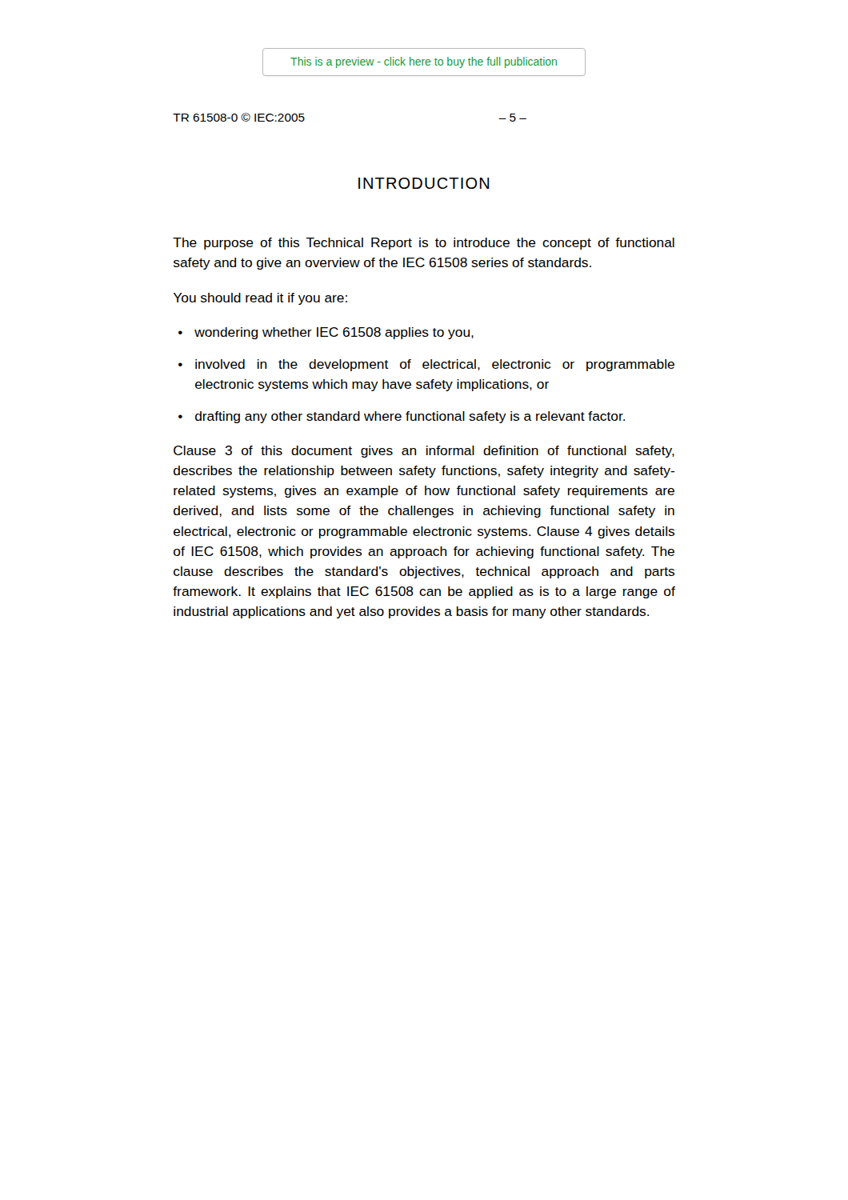This is a preview - click here to buy the full publication
TR 61508-0 © IEC:2005
– 5 –
INTRODUCTION
The purpose of this Technical Report is to introduce the concept of functional safety and to give an overview of the IEC 61508 series of standards.
You should read it if you are:
wondering whether IEC 61508 applies to you,
involved in the development of electrical, electronic or programmable electronic systems which may have safety implications, or
drafting any other standard where functional safety is a relevant factor.
Clause 3 of this document gives an informal definition of functional safety, describes the relationship between safety functions, safety integrity and safety-related systems, gives an example of how functional safety requirements are derived, and lists some of the challenges in achieving functional safety in electrical, electronic or programmable electronic systems. Clause 4 gives details of IEC 61508, which provides an approach for achieving functional safety. The clause describes the standard's objectives, technical approach and parts framework. It explains that IEC 61508 can be applied as is to a large range of industrial applications and yet also provides a basis for many other standards.